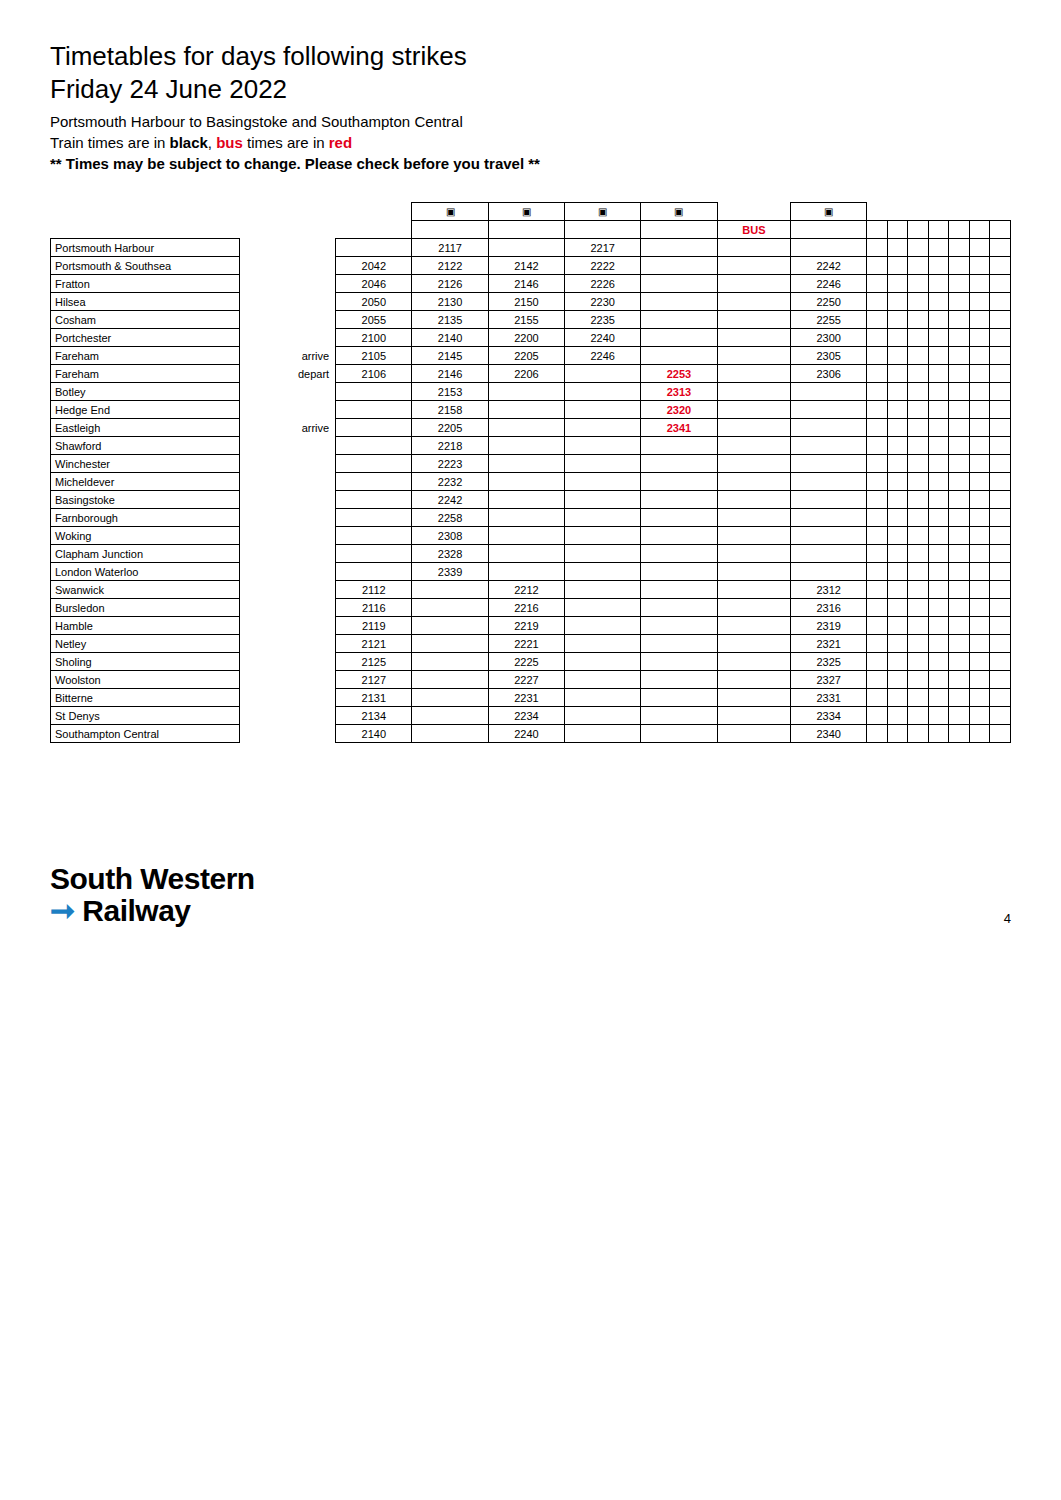Timetables for days following strikes
Friday 24 June 2022
Portsmouth Harbour to Basingstoke and Southampton Central
Train times are in black, bus times are in red
** Times may be subject to change. Please check before you travel **
| | | | ▣ | ▣ | ▣ | ▣ | | ▣ | | | | | | | |
| | | | | | | | BUS | | | | | | | | |
| Portsmouth Harbour | | | 2117 | | 2217 | | | | | | | | | | |
| Portsmouth & Southsea | | 2042 | 2122 | 2142 | 2222 | | | 2242 | | | | | | | |
| Fratton | | 2046 | 2126 | 2146 | 2226 | | | 2246 | | | | | | | |
| Hilsea | | 2050 | 2130 | 2150 | 2230 | | | 2250 | | | | | | | |
| Cosham | | 2055 | 2135 | 2155 | 2235 | | | 2255 | | | | | | | |
| Portchester | | 2100 | 2140 | 2200 | 2240 | | | 2300 | | | | | | | |
| Fareham | arrive | 2105 | 2145 | 2205 | 2246 | | | 2305 | | | | | | | |
| Fareham | depart | 2106 | 2146 | 2206 | | 2253 | | 2306 | | | | | | | |
| Botley | | | 2153 | | | 2313 | | | | | | | | | |
| Hedge End | | | 2158 | | | 2320 | | | | | | | | | |
| Eastleigh | arrive | | 2205 | | | 2341 | | | | | | | | | |
| Shawford | | | 2218 | | | | | | | | | | | | |
| Winchester | | | 2223 | | | | | | | | | | | | |
| Micheldever | | | 2232 | | | | | | | | | | | | |
| Basingstoke | | | 2242 | | | | | | | | | | | | |
| Farnborough | | | 2258 | | | | | | | | | | | | |
| Woking | | | 2308 | | | | | | | | | | | | |
| Clapham Junction | | | 2328 | | | | | | | | | | | | |
| London Waterloo | | | 2339 | | | | | | | | | | | | |
| Swanwick | | 2112 | | 2212 | | | | 2312 | | | | | | | |
| Bursledon | | 2116 | | 2216 | | | | 2316 | | | | | | | |
| Hamble | | 2119 | | 2219 | | | | 2319 | | | | | | | |
| Netley | | 2121 | | 2221 | | | | 2321 | | | | | | | |
| Sholing | | 2125 | | 2225 | | | | 2325 | | | | | | | |
| Woolston | | 2127 | | 2227 | | | | 2327 | | | | | | | |
| Bitterne | | 2131 | | 2231 | | | | 2331 | | | | | | | |
| St Denys | | 2134 | | 2234 | | | | 2334 | | | | | | | |
| Southampton Central | | 2140 | | 2240 | | | | 2340 | | | | | | | |
South Western
➞ Railway
4